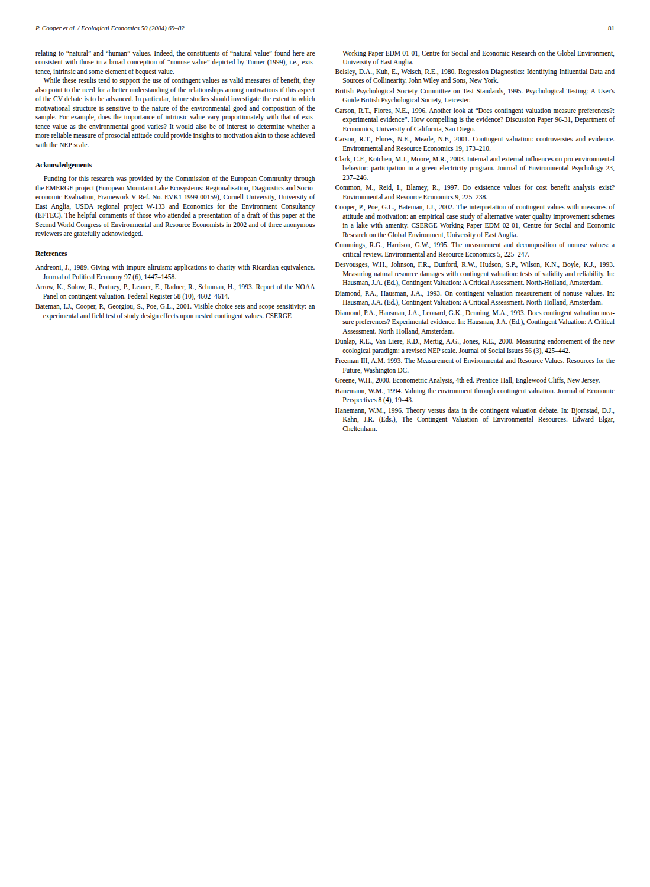P. Cooper et al. / Ecological Economics 50 (2004) 69–82 81
relating to “natural” and “human” values. Indeed, the constituents of “natural value” found here are consistent with those in a broad conception of “nonuse value” depicted by Turner (1999), i.e., existence, intrinsic and some element of bequest value.
While these results tend to support the use of contingent values as valid measures of benefit, they also point to the need for a better understanding of the relationships among motivations if this aspect of the CV debate is to be advanced. In particular, future studies should investigate the extent to which motivational structure is sensitive to the nature of the environmental good and composition of the sample. For example, does the importance of intrinsic value vary proportionately with that of existence value as the environmental good varies? It would also be of interest to determine whether a more reliable measure of prosocial attitude could provide insights to motivation akin to those achieved with the NEP scale.
Acknowledgements
Funding for this research was provided by the Commission of the European Community through the EMERGE project (European Mountain Lake Ecosystems: Regionalisation, Diagnostics and Socio-economic Evaluation, Framework V Ref. No. EVK1-1999-00159), Cornell University, University of East Anglia, USDA regional project W-133 and Economics for the Environment Consultancy (EFTEC). The helpful comments of those who attended a presentation of a draft of this paper at the Second World Congress of Environmental and Resource Economists in 2002 and of three anonymous reviewers are gratefully acknowledged.
References
Andreoni, J., 1989. Giving with impure altruism: applications to charity with Ricardian equivalence. Journal of Political Economy 97 (6), 1447–1458.
Arrow, K., Solow, R., Portney, P., Leaner, E., Radner, R., Schuman, H., 1993. Report of the NOAA Panel on contingent valuation. Federal Register 58 (10), 4602–4614.
Bateman, I.J., Cooper, P., Georgiou, S., Poe, G.L., 2001. Visible choice sets and scope sensitivity: an experimental and field test of study design effects upon nested contingent values. CSERGE
Working Paper EDM 01-01, Centre for Social and Economic Research on the Global Environment, University of East Anglia.
Belsley, D.A., Kuh, E., Welsch, R.E., 1980. Regression Diagnostics: Identifying Influential Data and Sources of Collinearity. John Wiley and Sons, New York.
British Psychological Society Committee on Test Standards, 1995. Psychological Testing: A User's Guide British Psychological Society, Leicester.
Carson, R.T., Flores, N.E., 1996. Another look at “Does contingent valuation measure preferences?: experimental evidence”. How compelling is the evidence? Discussion Paper 96-31, Department of Economics, University of California, San Diego.
Carson, R.T., Flores, N.E., Meade, N.F., 2001. Contingent valuation: controversies and evidence. Environmental and Resource Economics 19, 173–210.
Clark, C.F., Kotchen, M.J., Moore, M.R., 2003. Internal and external influences on pro-environmental behavior: participation in a green electricity program. Journal of Environmental Psychology 23, 237–246.
Common, M., Reid, I., Blamey, R., 1997. Do existence values for cost benefit analysis exist? Environmental and Resource Economics 9, 225–238.
Cooper, P., Poe, G.L., Bateman, I.J., 2002. The interpretation of contingent values with measures of attitude and motivation: an empirical case study of alternative water quality improvement schemes in a lake with amenity. CSERGE Working Paper EDM 02-01, Centre for Social and Economic Research on the Global Environment, University of East Anglia.
Cummings, R.G., Harrison, G.W., 1995. The measurement and decomposition of nonuse values: a critical review. Environmental and Resource Economics 5, 225–247.
Desvousges, W.H., Johnson, F.R., Dunford, R.W., Hudson, S.P., Wilson, K.N., Boyle, K.J., 1993. Measuring natural resource damages with contingent valuation: tests of validity and reliability. In: Hausman, J.A. (Ed.), Contingent Valuation: A Critical Assessment. North-Holland, Amsterdam.
Diamond, P.A., Hausman, J.A., 1993. On contingent valuation measurement of nonuse values. In: Hausman, J.A. (Ed.), Contingent Valuation: A Critical Assessment. North-Holland, Amsterdam.
Diamond, P.A., Hausman, J.A., Leonard, G.K., Denning, M.A., 1993. Does contingent valuation measure preferences? Experimental evidence. In: Hausman, J.A. (Ed.), Contingent Valuation: A Critical Assessment. North-Holland, Amsterdam.
Dunlap, R.E., Van Liere, K.D., Mertig, A.G., Jones, R.E., 2000. Measuring endorsement of the new ecological paradigm: a revised NEP scale. Journal of Social Issues 56 (3), 425–442.
Freeman III, A.M. 1993. The Measurement of Environmental and Resource Values. Resources for the Future, Washington DC.
Greene, W.H., 2000. Econometric Analysis, 4th ed. Prentice-Hall, Englewood Cliffs, New Jersey.
Hanemann, W.M., 1994. Valuing the environment through contingent valuation. Journal of Economic Perspectives 8 (4), 19–43.
Hanemann, W.M., 1996. Theory versus data in the contingent valuation debate. In: Bjornstad, D.J., Kahn, J.R. (Eds.), The Contingent Valuation of Environmental Resources. Edward Elgar, Cheltenham.